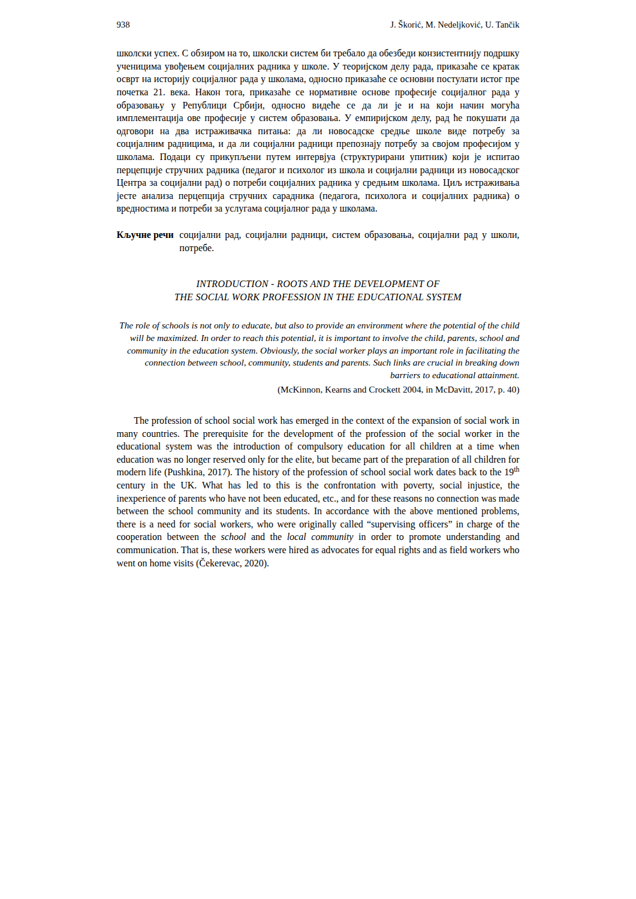938 J. Škorić, M. Nedeljković, U. Tančik
школски успех. С обзиром на то, школски систем би требало да обезбеди конзистентнију подршку ученицима увођењем социјалних радника у школе. У теоријском делу рада, приказаће се кратак осврт на историју социјалног рада у школама, односно приказаће се основни постулати истог пре почетка 21. века. Након тога, приказаће се нормативне основе професије социјалног рада у образовању у Републици Србији, односно видеће се да ли је и на који начин могућа имплементација ове професије у систем образовања. У емпиријском делу, рад ће покушати да одговори на два истраживачка питања: да ли новосадске средње школе виде потребу за социјалним радницима, и да ли социјални радници препознају потребу за својом професијом у школама. Подаци су прикупљени путем интервјуа (структурирани упитник) који је испитао перцепције стручних радника (педагог и психолог из школа и социјални радници из новосадског Центра за социјални рад) о потреби социјалних радника у средњим школама. Циљ истраживања јесте анализа перцепција стручних сарадника (педагога, психолога и социјалних радника) о вредностима и потреби за услугама социјалног рада у школама.
Кључне речи социјални рад, социјални радници, систем образовања, социјални рад у школи, потребе.
Introduction - Roots and the Development of
the Social Work Profession in the Educational System
The role of schools is not only to educate, but also to provide an environment where the potential of the child will be maximized. In order to reach this potential, it is important to involve the child, parents, school and community in the education system. Obviously, the social worker plays an important role in facilitating the connection between school, community, students and parents. Such links are crucial in breaking down barriers to educational attainment.
(McKinnon, Kearns and Crockett 2004, in McDavitt, 2017, p. 40)
The profession of school social work has emerged in the context of the expansion of social work in many countries. The prerequisite for the development of the profession of the social worker in the educational system was the introduction of compulsory education for all children at a time when education was no longer reserved only for the elite, but became part of the preparation of all children for modern life (Pushkina, 2017). The history of the profession of school social work dates back to the 19th century in the UK. What has led to this is the confrontation with poverty, social injustice, the inexperience of parents who have not been educated, etc., and for these reasons no connection was made between the school community and its students. In accordance with the above mentioned problems, there is a need for social workers, who were originally called “supervising officers” in charge of the cooperation between the school and the local community in order to promote understanding and communication. That is, these workers were hired as advocates for equal rights and as field workers who went on home visits (Čekerevac, 2020).